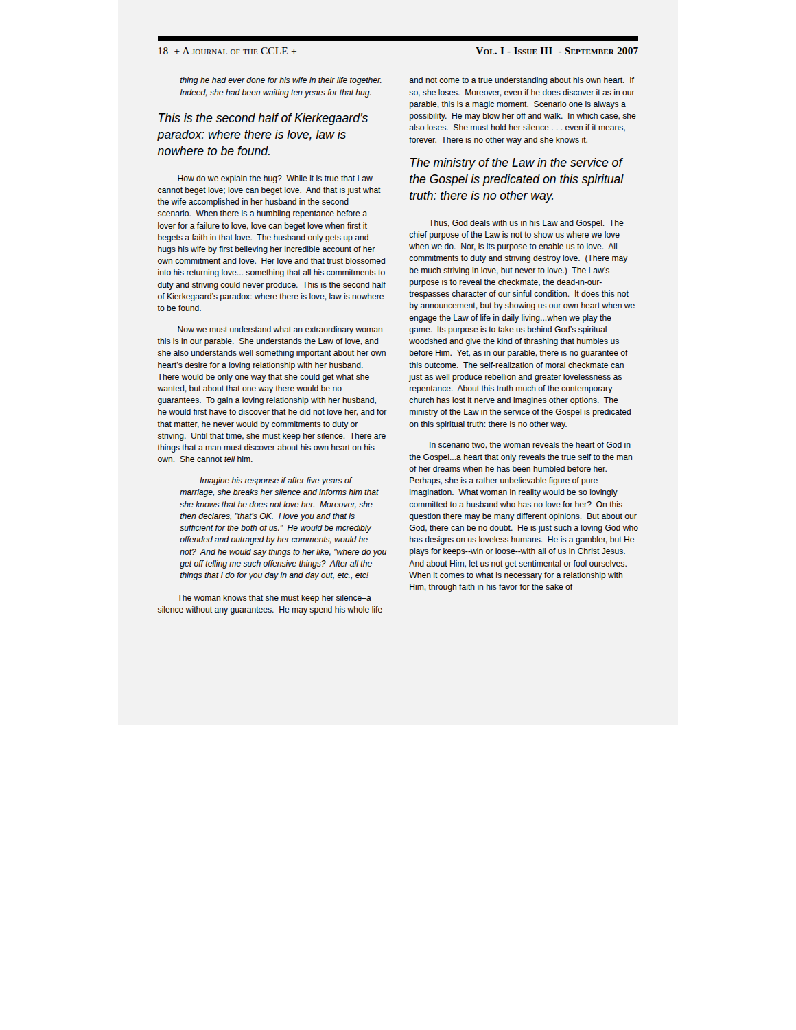18 + A journal of the CCLE +
Vol. I - Issue III - September 2007
thing he had ever done for his wife in their life together. Indeed, she had been waiting ten years for that hug.
This is the second half of Kierkegaard’s paradox: where there is love, law is nowhere to be found.
How do we explain the hug? While it is true that Law cannot beget love; love can beget love. And that is just what the wife accomplished in her husband in the second scenario. When there is a humbling repentance before a lover for a failure to love, love can beget love when first it begets a faith in that love. The husband only gets up and hugs his wife by first believing her incredible account of her own commitment and love. Her love and that trust blossomed into his returning love... something that all his commitments to duty and striving could never produce. This is the second half of Kierkegaard’s paradox: where there is love, law is nowhere to be found.
Now we must understand what an extraordinary woman this is in our parable. She understands the Law of love, and she also understands well something important about her own heart’s desire for a loving relationship with her husband. There would be only one way that she could get what she wanted, but about that one way there would be no guarantees. To gain a loving relationship with her husband, he would first have to discover that he did not love her, and for that matter, he never would by commitments to duty or striving. Until that time, she must keep her silence. There are things that a man must discover about his own heart on his own. She cannot tell him.
Imagine his response if after five years of marriage, she breaks her silence and informs him that she knows that he does not love her. Moreover, she then declares, "that’s OK. I love you and that is sufficient for the both of us.” He would be incredibly offended and outraged by her comments, would he not? And he would say things to her like, "where do you get off telling me such offensive things? After all the things that I do for you day in and day out, etc., etc!
The woman knows that she must keep her silence–a silence without any guarantees. He may spend his whole life and not come to a true understanding about his own heart. If so, she loses. Moreover, even if he does discover it as in our parable, this is a magic moment. Scenario one is always a possibility. He may blow her off and walk. In which case, she also loses. She must hold her silence . . . even if it means, forever. There is no other way and she knows it.
The ministry of the Law in the service of the Gospel is predicated on this spiritual truth: there is no other way.
Thus, God deals with us in his Law and Gospel. The chief purpose of the Law is not to show us where we love when we do. Nor, is its purpose to enable us to love. All commitments to duty and striving destroy love. (There may be much striving in love, but never to love.) The Law’s purpose is to reveal the checkmate, the dead-in-our-trespasses character of our sinful condition. It does this not by announcement, but by showing us our own heart when we engage the Law of life in daily living...when we play the game. Its purpose is to take us behind God’s spiritual woodshed and give the kind of thrashing that humbles us before Him. Yet, as in our parable, there is no guarantee of this outcome. The self-realization of moral checkmate can just as well produce rebellion and greater lovelessness as repentance. About this truth much of the contemporary church has lost it nerve and imagines other options. The ministry of the Law in the service of the Gospel is predicated on this spiritual truth: there is no other way.
In scenario two, the woman reveals the heart of God in the Gospel...a heart that only reveals the true self to the man of her dreams when he has been humbled before her. Perhaps, she is a rather unbelievable figure of pure imagination. What woman in reality would be so lovingly committed to a husband who has no love for her? On this question there may be many different opinions. But about our God, there can be no doubt. He is just such a loving God who has designs on us loveless humans. He is a gambler, but He plays for keeps--win or loose--with all of us in Christ Jesus. And about Him, let us not get sentimental or fool ourselves. When it comes to what is necessary for a relationship with Him, through faith in his favor for the sake of